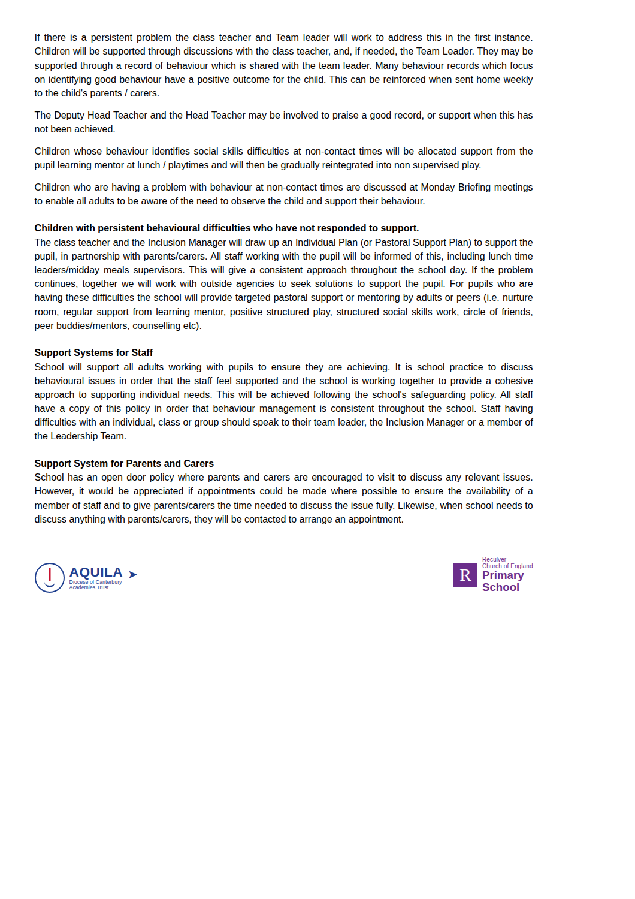If there is a persistent problem the class teacher and Team leader will work to address this in the first instance. Children will be supported through discussions with the class teacher, and, if needed, the Team Leader. They may be supported through a record of behaviour which is shared with the team leader. Many behaviour records which focus on identifying good behaviour have a positive outcome for the child. This can be reinforced when sent home weekly to the child's parents / carers.
The Deputy Head Teacher and the Head Teacher may be involved to praise a good record, or support when this has not been achieved.
Children whose behaviour identifies social skills difficulties at non-contact times will be allocated support from the pupil learning mentor at lunch / playtimes and will then be gradually reintegrated into non supervised play.
Children who are having a problem with behaviour at non-contact times are discussed at Monday Briefing meetings to enable all adults to be aware of the need to observe the child and support their behaviour.
Children with persistent behavioural difficulties who have not responded to support.
The class teacher and the Inclusion Manager will draw up an Individual Plan (or Pastoral Support Plan) to support the pupil, in partnership with parents/carers. All staff working with the pupil will be informed of this, including lunch time leaders/midday meals supervisors. This will give a consistent approach throughout the school day. If the problem continues, together we will work with outside agencies to seek solutions to support the pupil. For pupils who are having these difficulties the school will provide targeted pastoral support or mentoring by adults or peers (i.e. nurture room, regular support from learning mentor, positive structured play, structured social skills work, circle of friends, peer buddies/mentors, counselling etc).
Support Systems for Staff
School will support all adults working with pupils to ensure they are achieving. It is school practice to discuss behavioural issues in order that the staff feel supported and the school is working together to provide a cohesive approach to supporting individual needs. This will be achieved following the school's safeguarding policy. All staff have a copy of this policy in order that behaviour management is consistent throughout the school. Staff having difficulties with an individual, class or group should speak to their team leader, the Inclusion Manager or a member of the Leadership Team.
Support System for Parents and Carers
School has an open door policy where parents and carers are encouraged to visit to discuss any relevant issues. However, it would be appreciated if appointments could be made where possible to ensure the availability of a member of staff and to give parents/carers the time needed to discuss the issue fully. Likewise, when school needs to discuss anything with parents/carers, they will be contacted to arrange an appointment.
AQUILA
Diocese of Canterbury
Academies Trust
➤
R
Reculver
Church of England
Primary
School